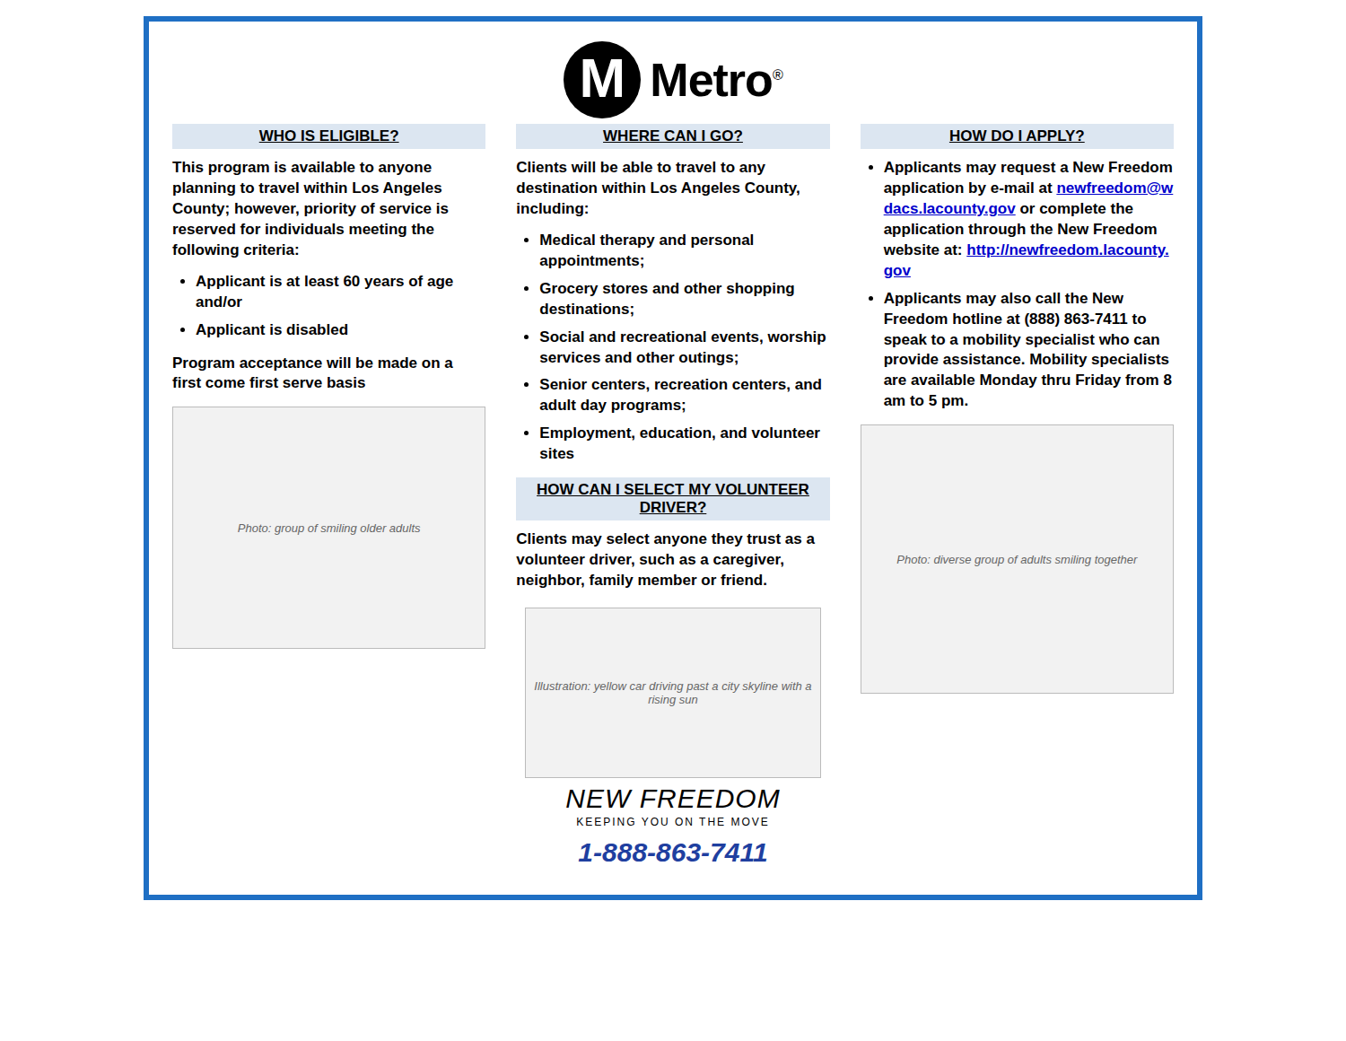M
Metro®
WHO IS ELIGIBLE?
This program is available to anyone planning to travel within Los Angeles County; however, priority of service is reserved for individuals meeting the following criteria:
Applicant is at least 60 years of age and/or
Applicant is disabled
Program acceptance will be made on a first come first serve basis
Photo: group of smiling older adults
WHERE CAN I GO?
Clients will be able to travel to any destination within Los Angeles County, including:
Medical therapy and personal appointments;
Grocery stores and other shopping destinations;
Social and recreational events, worship services and other outings;
Senior centers, recreation centers, and adult day programs;
Employment, education, and volunteer sites
HOW CAN I SELECT MY VOLUNTEER DRIVER?
Clients may select anyone they trust as a volunteer driver, such as a caregiver, neighbor, family member or friend.
Illustration: yellow car driving past a city skyline with a rising sun
NEW FREEDOM
KEEPING YOU ON THE MOVE
1-888-863-7411
HOW DO I APPLY?
Applicants may request a New Freedom application by e-mail at newfreedom@wdacs.lacounty.gov or complete the application through the New Freedom website at: http://newfreedom.lacounty.gov
Applicants may also call the New Freedom hotline at (888) 863-7411 to speak to a mobility specialist who can provide assistance. Mobility specialists are available Monday thru Friday from 8 am to 5 pm.
Photo: diverse group of adults smiling together